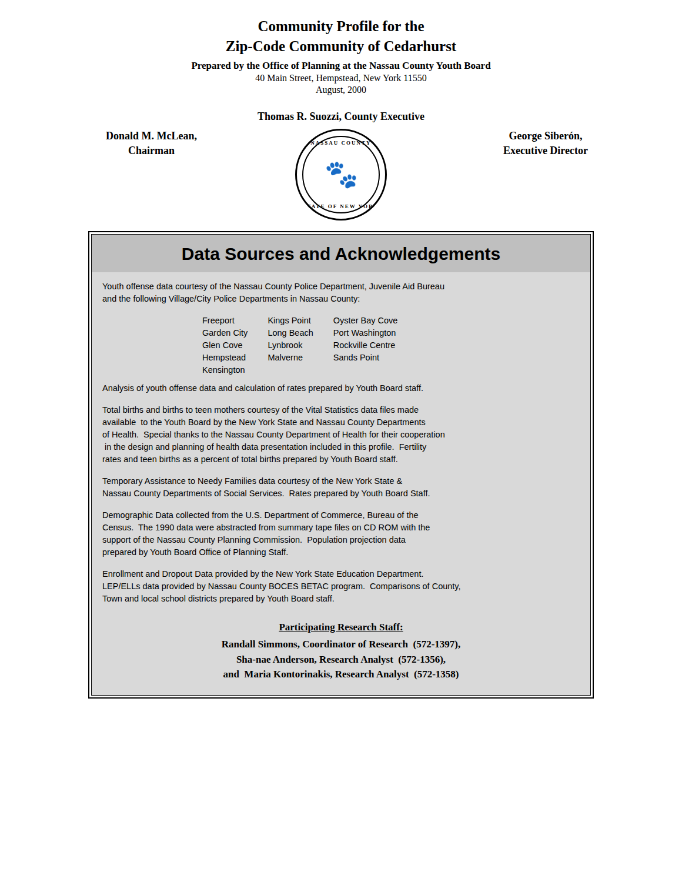Community Profile for the
Zip-Code Community of Cedarhurst
Prepared by the Office of Planning at the Nassau County Youth Board
40 Main Street, Hempstead, New York 11550
August, 2000
Thomas R. Suozzi, County Executive
Donald M. McLean,
Chairman
Nassau County
🐾
State of New York
George Siberón,
Executive Director
Data Sources and Acknowledgements
Youth offense data courtesy of the Nassau County Police Department, Juvenile Aid Bureau
and the following Village/City Police Departments in Nassau County:
| Freeport | Kings Point | Oyster Bay Cove |
| Garden City | Long Beach | Port Washington |
| Glen Cove | Lynbrook | Rockville Centre |
| Hempstead | Malverne | Sands Point |
| Kensington | | |
Analysis of youth offense data and calculation of rates prepared by Youth Board staff.
Total births and births to teen mothers courtesy of the Vital Statistics data files made
available to the Youth Board by the New York State and Nassau County Departments
of Health. Special thanks to the Nassau County Department of Health for their cooperation
in the design and planning of health data presentation included in this profile. Fertility
rates and teen births as a percent of total births prepared by Youth Board staff.
Temporary Assistance to Needy Families data courtesy of the New York State &
Nassau County Departments of Social Services. Rates prepared by Youth Board Staff.
Demographic Data collected from the U.S. Department of Commerce, Bureau of the
Census. The 1990 data were abstracted from summary tape files on CD ROM with the
support of the Nassau County Planning Commission. Population projection data
prepared by Youth Board Office of Planning Staff.
Enrollment and Dropout Data provided by the New York State Education Department.
LEP/ELLs data provided by Nassau County BOCES BETAC program. Comparisons of County,
Town and local school districts prepared by Youth Board staff.
Participating Research Staff:
Randall Simmons, Coordinator of Research (572-1397),
Sha-nae Anderson, Research Analyst (572-1356),
and Maria Kontorinakis, Research Analyst (572-1358)